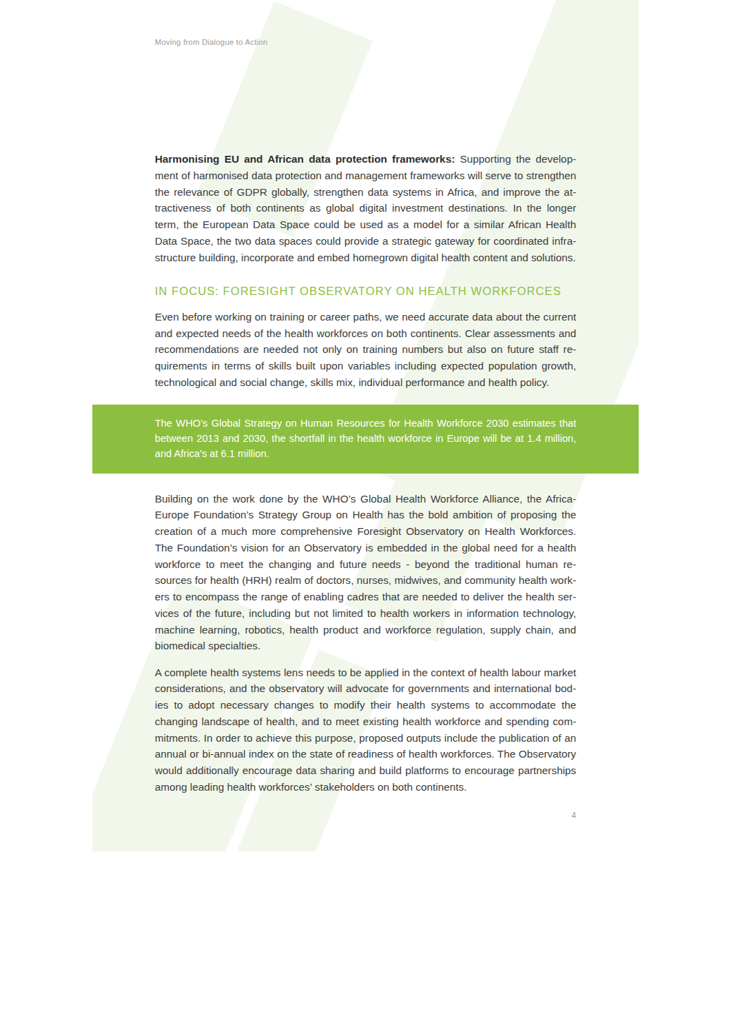Moving from Dialogue to Action
Harmonising EU and African data protection frameworks: Supporting the development of harmonised data protection and management frameworks will serve to strengthen the relevance of GDPR globally, strengthen data systems in Africa, and improve the attractiveness of both continents as global digital investment destinations. In the longer term, the European Data Space could be used as a model for a similar African Health Data Space, the two data spaces could provide a strategic gateway for coordinated infrastructure building, incorporate and embed homegrown digital health content and solutions.
In focus: Foresight Observatory on Health Workforces
Even before working on training or career paths, we need accurate data about the current and expected needs of the health workforces on both continents. Clear assessments and recommendations are needed not only on training numbers but also on future staff requirements in terms of skills built upon variables including expected population growth, technological and social change, skills mix, individual performance and health policy.
The WHO’s Global Strategy on Human Resources for Health Workforce 2030 estimates that between 2013 and 2030, the shortfall in the health workforce in Europe will be at 1.4 million, and Africa’s at 6.1 million.
Building on the work done by the WHO’s Global Health Workforce Alliance, the Africa-Europe Foundation’s Strategy Group on Health has the bold ambition of proposing the creation of a much more comprehensive Foresight Observatory on Health Workforces. The Foundation’s vision for an Observatory is embedded in the global need for a health workforce to meet the changing and future needs - beyond the traditional human resources for health (HRH) realm of doctors, nurses, midwives, and community health workers to encompass the range of enabling cadres that are needed to deliver the health services of the future, including but not limited to health workers in information technology, machine learning, robotics, health product and workforce regulation, supply chain, and biomedical specialties.
A complete health systems lens needs to be applied in the context of health labour market considerations, and the observatory will advocate for governments and international bodies to adopt necessary changes to modify their health systems to accommodate the changing landscape of health, and to meet existing health workforce and spending commitments. In order to achieve this purpose, proposed outputs include the publication of an annual or bi-annual index on the state of readiness of health workforces. The Observatory would additionally encourage data sharing and build platforms to encourage partnerships among leading health workforces’ stakeholders on both continents.
4